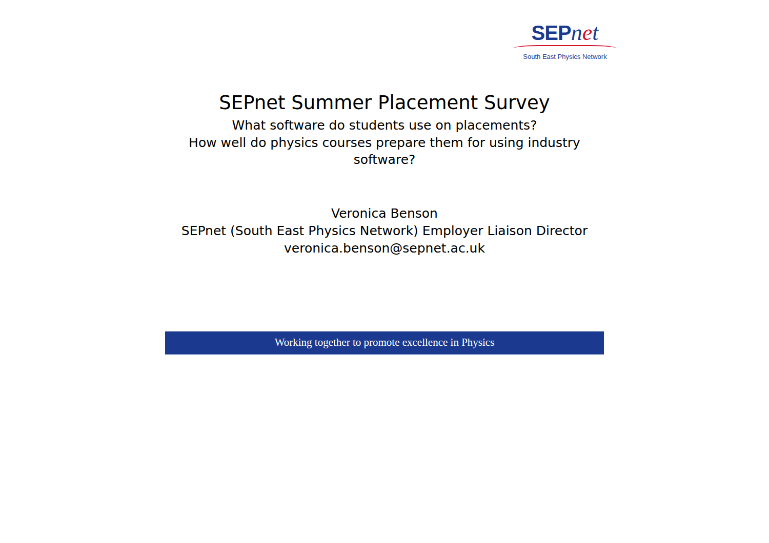SEPnet
South East Physics Network
SEPnet Summer Placement Survey
What software do students use on placements?
How well do physics courses prepare them for using industry software?
Veronica Benson
SEPnet (South East Physics Network) Employer Liaison Director
veronica.benson@sepnet.ac.uk
Working together to promote excellence in Physics